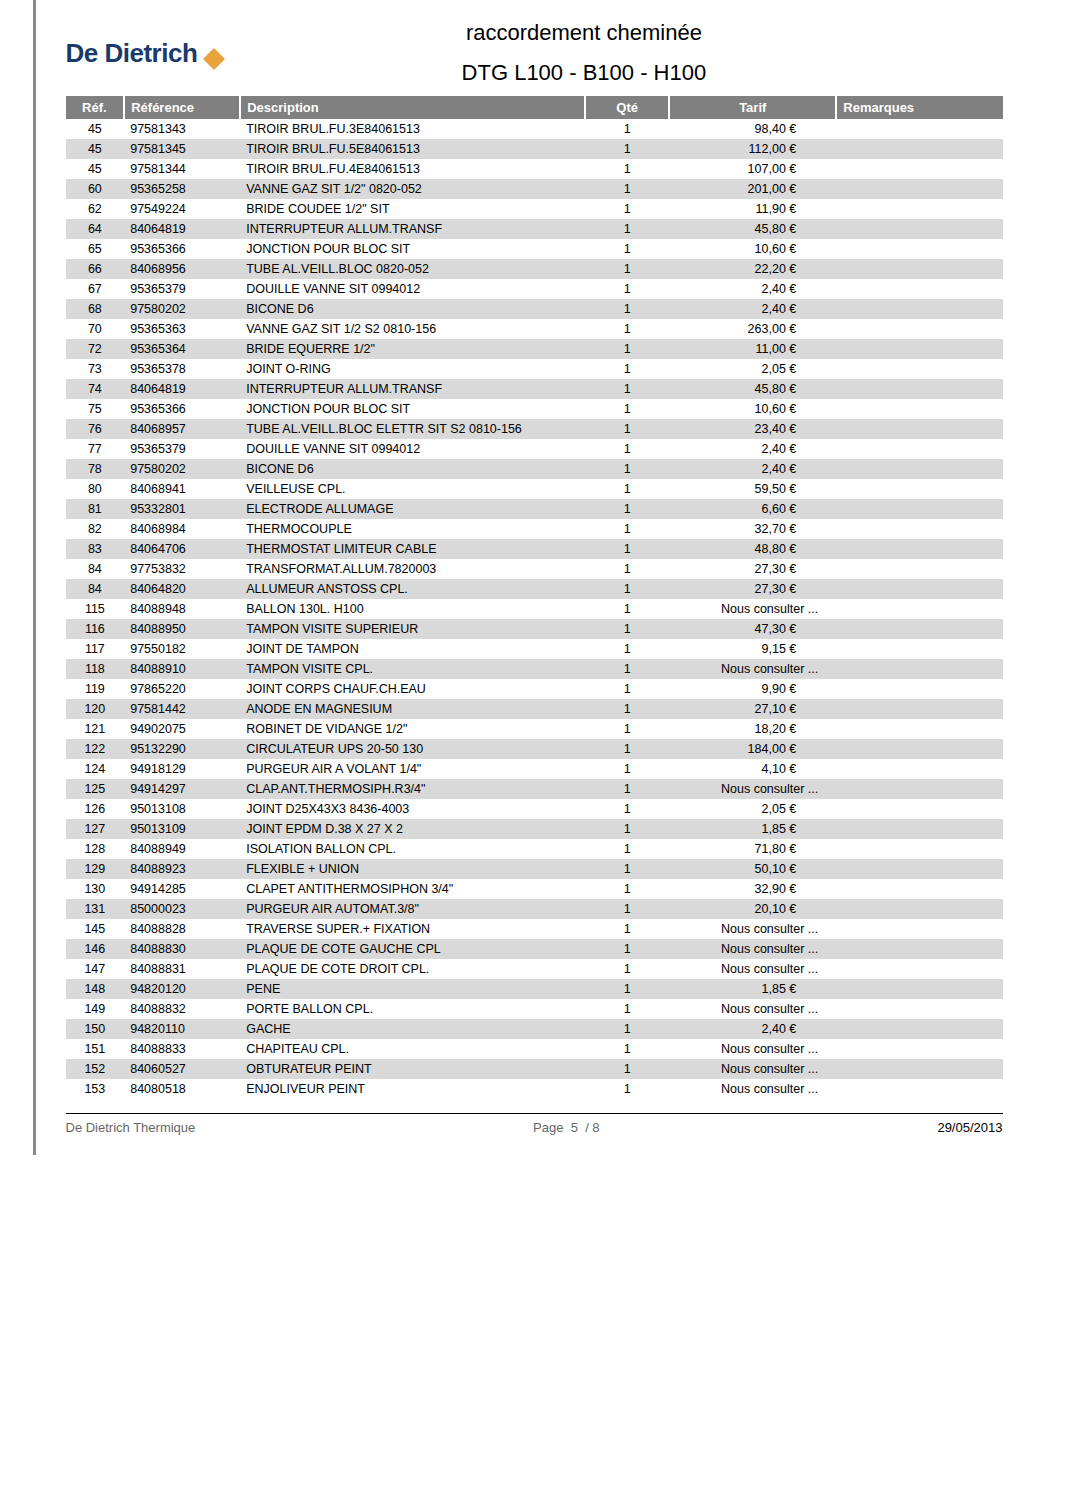De Dietrich
raccordement cheminée
DTG L100 - B100 - H100
| Réf. | Référence | Description | Qté | Tarif | Remarques |
| --- | --- | --- | --- | --- | --- |
| 45 | 97581343 | TIROIR BRUL.FU.3E84061513 | 1 | 98,40 € | |
| 45 | 97581345 | TIROIR BRUL.FU.5E84061513 | 1 | 112,00 € | |
| 45 | 97581344 | TIROIR BRUL.FU.4E84061513 | 1 | 107,00 € | |
| 60 | 95365258 | VANNE GAZ SIT 1/2" 0820-052 | 1 | 201,00 € | |
| 62 | 97549224 | BRIDE COUDEE 1/2" SIT | 1 | 11,90 € | |
| 64 | 84064819 | INTERRUPTEUR ALLUM.TRANSF | 1 | 45,80 € | |
| 65 | 95365366 | JONCTION POUR BLOC SIT | 1 | 10,60 € | |
| 66 | 84068956 | TUBE AL.VEILL.BLOC 0820-052 | 1 | 22,20 € | |
| 67 | 95365379 | DOUILLE VANNE SIT 0994012 | 1 | 2,40 € | |
| 68 | 97580202 | BICONE D6 | 1 | 2,40 € | |
| 70 | 95365363 | VANNE GAZ SIT 1/2 S2 0810-156 | 1 | 263,00 € | |
| 72 | 95365364 | BRIDE EQUERRE 1/2" | 1 | 11,00 € | |
| 73 | 95365378 | JOINT O-RING | 1 | 2,05 € | |
| 74 | 84064819 | INTERRUPTEUR ALLUM.TRANSF | 1 | 45,80 € | |
| 75 | 95365366 | JONCTION POUR BLOC SIT | 1 | 10,60 € | |
| 76 | 84068957 | TUBE AL.VEILL.BLOC ELETTR SIT S2 0810-156 | 1 | 23,40 € | |
| 77 | 95365379 | DOUILLE VANNE SIT 0994012 | 1 | 2,40 € | |
| 78 | 97580202 | BICONE D6 | 1 | 2,40 € | |
| 80 | 84068941 | VEILLEUSE CPL. | 1 | 59,50 € | |
| 81 | 95332801 | ELECTRODE ALLUMAGE | 1 | 6,60 € | |
| 82 | 84068984 | THERMOCOUPLE | 1 | 32,70 € | |
| 83 | 84064706 | THERMOSTAT LIMITEUR CABLE | 1 | 48,80 € | |
| 84 | 97753832 | TRANSFORMAT.ALLUM.7820003 | 1 | 27,30 € | |
| 84 | 84064820 | ALLUMEUR ANSTOSS CPL. | 1 | 27,30 € | |
| 115 | 84088948 | BALLON 130L. H100 | 1 | Nous consulter ... | |
| 116 | 84088950 | TAMPON VISITE SUPERIEUR | 1 | 47,30 € | |
| 117 | 97550182 | JOINT DE TAMPON | 1 | 9,15 € | |
| 118 | 84088910 | TAMPON VISITE CPL. | 1 | Nous consulter ... | |
| 119 | 97865220 | JOINT CORPS CHAUF.CH.EAU | 1 | 9,90 € | |
| 120 | 97581442 | ANODE EN MAGNESIUM | 1 | 27,10 € | |
| 121 | 94902075 | ROBINET DE VIDANGE 1/2" | 1 | 18,20 € | |
| 122 | 95132290 | CIRCULATEUR UPS 20-50 130 | 1 | 184,00 € | |
| 124 | 94918129 | PURGEUR AIR A VOLANT 1/4" | 1 | 4,10 € | |
| 125 | 94914297 | CLAP.ANT.THERMOSIPH.R3/4" | 1 | Nous consulter ... | |
| 126 | 95013108 | JOINT D25X43X3 8436-4003 | 1 | 2,05 € | |
| 127 | 95013109 | JOINT EPDM D.38 X 27 X 2 | 1 | 1,85 € | |
| 128 | 84088949 | ISOLATION BALLON CPL. | 1 | 71,80 € | |
| 129 | 84088923 | FLEXIBLE + UNION | 1 | 50,10 € | |
| 130 | 94914285 | CLAPET ANTITHERMOSIPHON 3/4" | 1 | 32,90 € | |
| 131 | 85000023 | PURGEUR AIR AUTOMAT.3/8" | 1 | 20,10 € | |
| 145 | 84088828 | TRAVERSE SUPER.+ FIXATION | 1 | Nous consulter ... | |
| 146 | 84088830 | PLAQUE DE COTE GAUCHE CPL | 1 | Nous consulter ... | |
| 147 | 84088831 | PLAQUE DE COTE DROIT CPL. | 1 | Nous consulter ... | |
| 148 | 94820120 | PENE | 1 | 1,85 € | |
| 149 | 84088832 | PORTE BALLON CPL. | 1 | Nous consulter ... | |
| 150 | 94820110 | GACHE | 1 | 2,40 € | |
| 151 | 84088833 | CHAPITEAU CPL. | 1 | Nous consulter ... | |
| 152 | 84060527 | OBTURATEUR PEINT | 1 | Nous consulter ... | |
| 153 | 84080518 | ENJOLIVEUR PEINT | 1 | Nous consulter ... | |
De Dietrich Thermique Page 5 / 8 29/05/2013